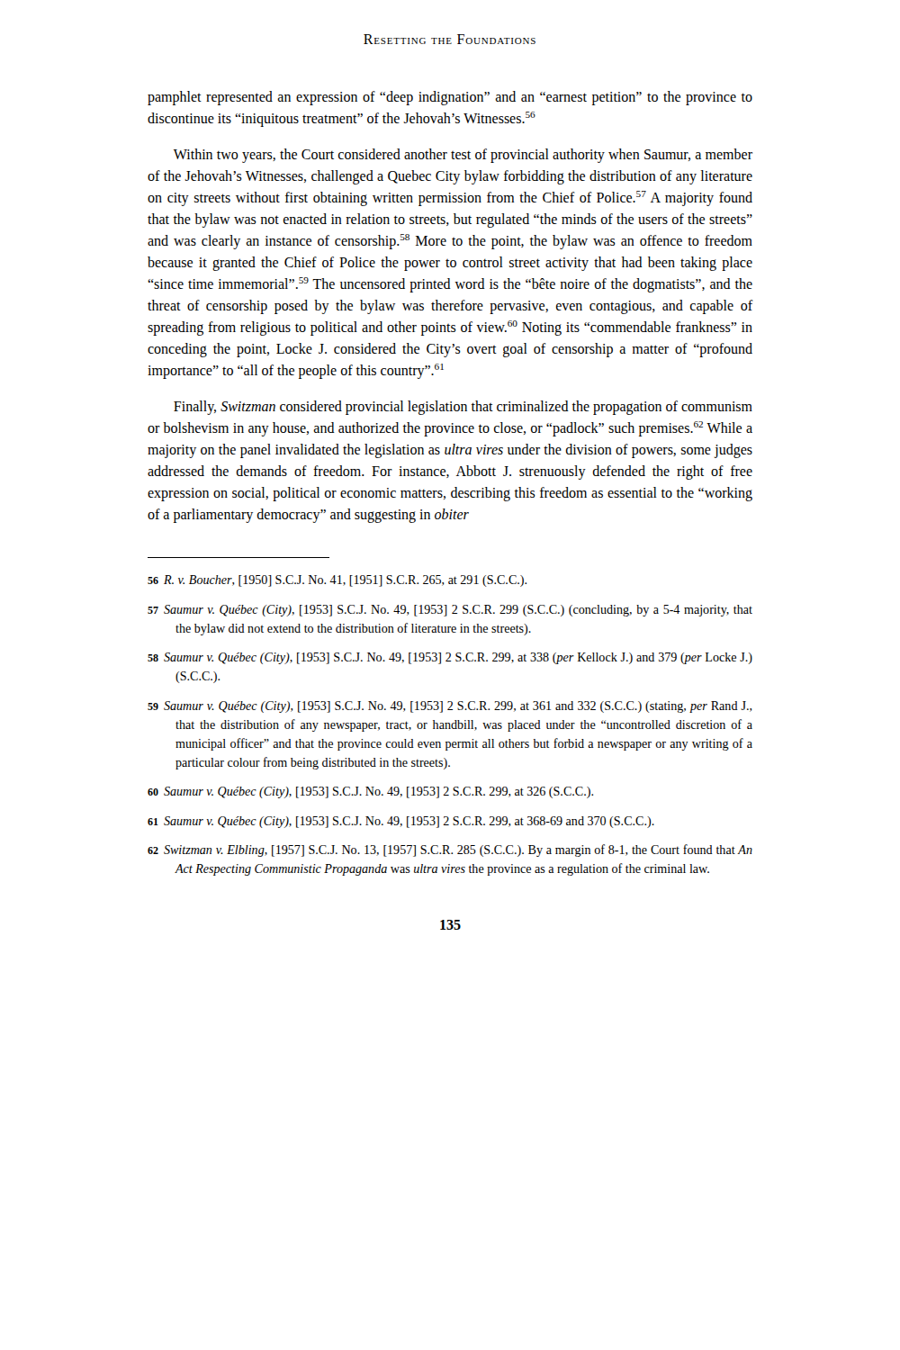Resetting the Foundations
pamphlet represented an expression of “deep indignation” and an “earnest petition” to the province to discontinue its “iniquitous treatment” of the Jehovah’s Witnesses.56
Within two years, the Court considered another test of provincial authority when Saumur, a member of the Jehovah’s Witnesses, challenged a Quebec City bylaw forbidding the distribution of any literature on city streets without first obtaining written permission from the Chief of Police.57 A majority found that the bylaw was not enacted in relation to streets, but regulated “the minds of the users of the streets” and was clearly an instance of censorship.58 More to the point, the bylaw was an offence to freedom because it granted the Chief of Police the power to control street activity that had been taking place “since time immemorial”.59 The uncensored printed word is the “bête noire of the dogmatists”, and the threat of censorship posed by the bylaw was therefore pervasive, even contagious, and capable of spreading from religious to political and other points of view.60 Noting its “commendable frankness” in conceding the point, Locke J. considered the City’s overt goal of censorship a matter of “profound importance” to “all of the people of this country”.61
Finally, Switzman considered provincial legislation that criminalized the propagation of communism or bolshevism in any house, and authorized the province to close, or “padlock” such premises.62 While a majority on the panel invalidated the legislation as ultra vires under the division of powers, some judges addressed the demands of freedom. For instance, Abbott J. strenuously defended the right of free expression on social, political or economic matters, describing this freedom as essential to the “working of a parliamentary democracy” and suggesting in obiter
56 R. v. Boucher, [1950] S.C.J. No. 41, [1951] S.C.R. 265, at 291 (S.C.C.).
57 Saumur v. Québec (City), [1953] S.C.J. No. 49, [1953] 2 S.C.R. 299 (S.C.C.) (concluding, by a 5-4 majority, that the bylaw did not extend to the distribution of literature in the streets).
58 Saumur v. Québec (City), [1953] S.C.J. No. 49, [1953] 2 S.C.R. 299, at 338 (per Kellock J.) and 379 (per Locke J.) (S.C.C.).
59 Saumur v. Québec (City), [1953] S.C.J. No. 49, [1953] 2 S.C.R. 299, at 361 and 332 (S.C.C.) (stating, per Rand J., that the distribution of any newspaper, tract, or handbill, was placed under the “uncontrolled discretion of a municipal officer” and that the province could even permit all others but forbid a newspaper or any writing of a particular colour from being distributed in the streets).
60 Saumur v. Québec (City), [1953] S.C.J. No. 49, [1953] 2 S.C.R. 299, at 326 (S.C.C.).
61 Saumur v. Québec (City), [1953] S.C.J. No. 49, [1953] 2 S.C.R. 299, at 368-69 and 370 (S.C.C.).
62 Switzman v. Elbling, [1957] S.C.J. No. 13, [1957] S.C.R. 285 (S.C.C.). By a margin of 8-1, the Court found that An Act Respecting Communistic Propaganda was ultra vires the province as a regulation of the criminal law.
135